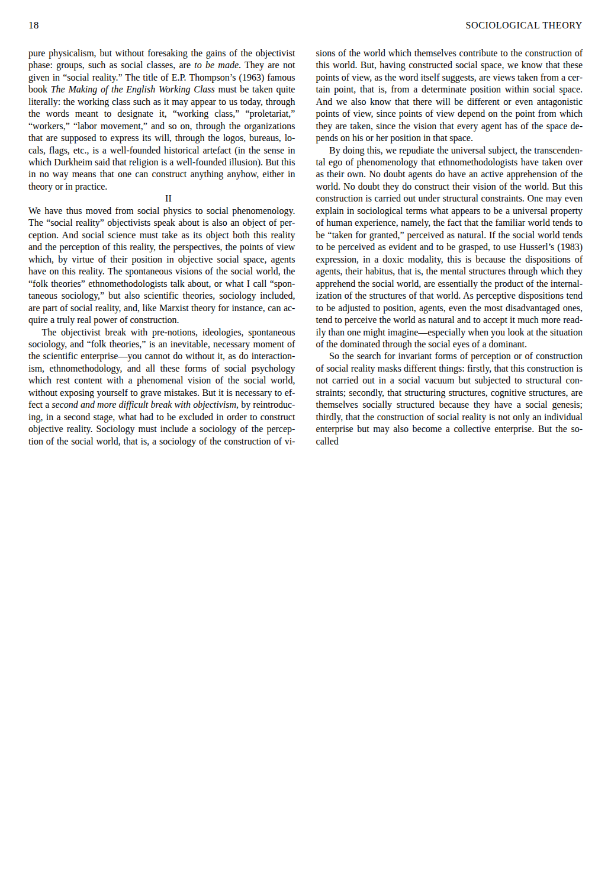18 SOCIOLOGICAL THEORY
pure physicalism, but without foresaking the gains of the objectivist phase: groups, such as social classes, are to be made. They are not given in “social reality.” The title of E.P. Thompson’s (1963) famous book The Making of the English Working Class must be taken quite literally: the working class such as it may appear to us today, through the words meant to designate it, “working class,” “proletariat,” “workers,” “labor movement,” and so on, through the organizations that are supposed to express its will, through the logos, bureaus, locals, flags, etc., is a well-founded historical artefact (in the sense in which Durkheim said that religion is a well-founded illusion). But this in no way means that one can construct anything anyhow, either in theory or in practice.
II
We have thus moved from social physics to social phenomenology. The “social reality” objectivists speak about is also an object of perception. And social science must take as its object both this reality and the perception of this reality, the perspectives, the points of view which, by virtue of their position in objective social space, agents have on this reality. The spontaneous visions of the social world, the “folk theories” ethnomethodologists talk about, or what I call “spontaneous sociology,” but also scientific theories, sociology included, are part of social reality, and, like Marxist theory for instance, can acquire a truly real power of construction.
The objectivist break with pre-notions, ideologies, spontaneous sociology, and “folk theories,” is an inevitable, necessary moment of the scientific enterprise—you cannot do without it, as do interactionism, ethnomethodology, and all these forms of social psychology which rest content with a phenomenal vision of the social world, without exposing yourself to grave mistakes. But it is necessary to effect a second and more difficult break with objectivism, by reintroducing, in a second stage, what had to be excluded in order to construct objective reality. Sociology must include a sociology of the perception of the social world, that is, a sociology of the construction of visions of the world which themselves contribute to the construction of this world. But, having constructed social space, we know that these points of view, as the word itself suggests, are views taken from a certain point, that is, from a determinate position within social space. And we also know that there will be different or even antagonistic points of view, since points of view depend on the point from which they are taken, since the vision that every agent has of the space depends on his or her position in that space.
By doing this, we repudiate the universal subject, the transcendental ego of phenomenology that ethnomethodologists have taken over as their own. No doubt agents do have an active apprehension of the world. No doubt they do construct their vision of the world. But this construction is carried out under structural constraints. One may even explain in sociological terms what appears to be a universal property of human experience, namely, the fact that the familiar world tends to be “taken for granted,” perceived as natural. If the social world tends to be perceived as evident and to be grasped, to use Husserl’s (1983) expression, in a doxic modality, this is because the dispositions of agents, their habitus, that is, the mental structures through which they apprehend the social world, are essentially the product of the internalization of the structures of that world. As perceptive dispositions tend to be adjusted to position, agents, even the most disadvantaged ones, tend to perceive the world as natural and to accept it much more readily than one might imagine—especially when you look at the situation of the dominated through the social eyes of a dominant.
So the search for invariant forms of perception or of construction of social reality masks different things: firstly, that this construction is not carried out in a social vacuum but subjected to structural constraints; secondly, that structuring structures, cognitive structures, are themselves socially structured because they have a social genesis; thirdly, that the construction of social reality is not only an individual enterprise but may also become a collective enterprise. But the so-called